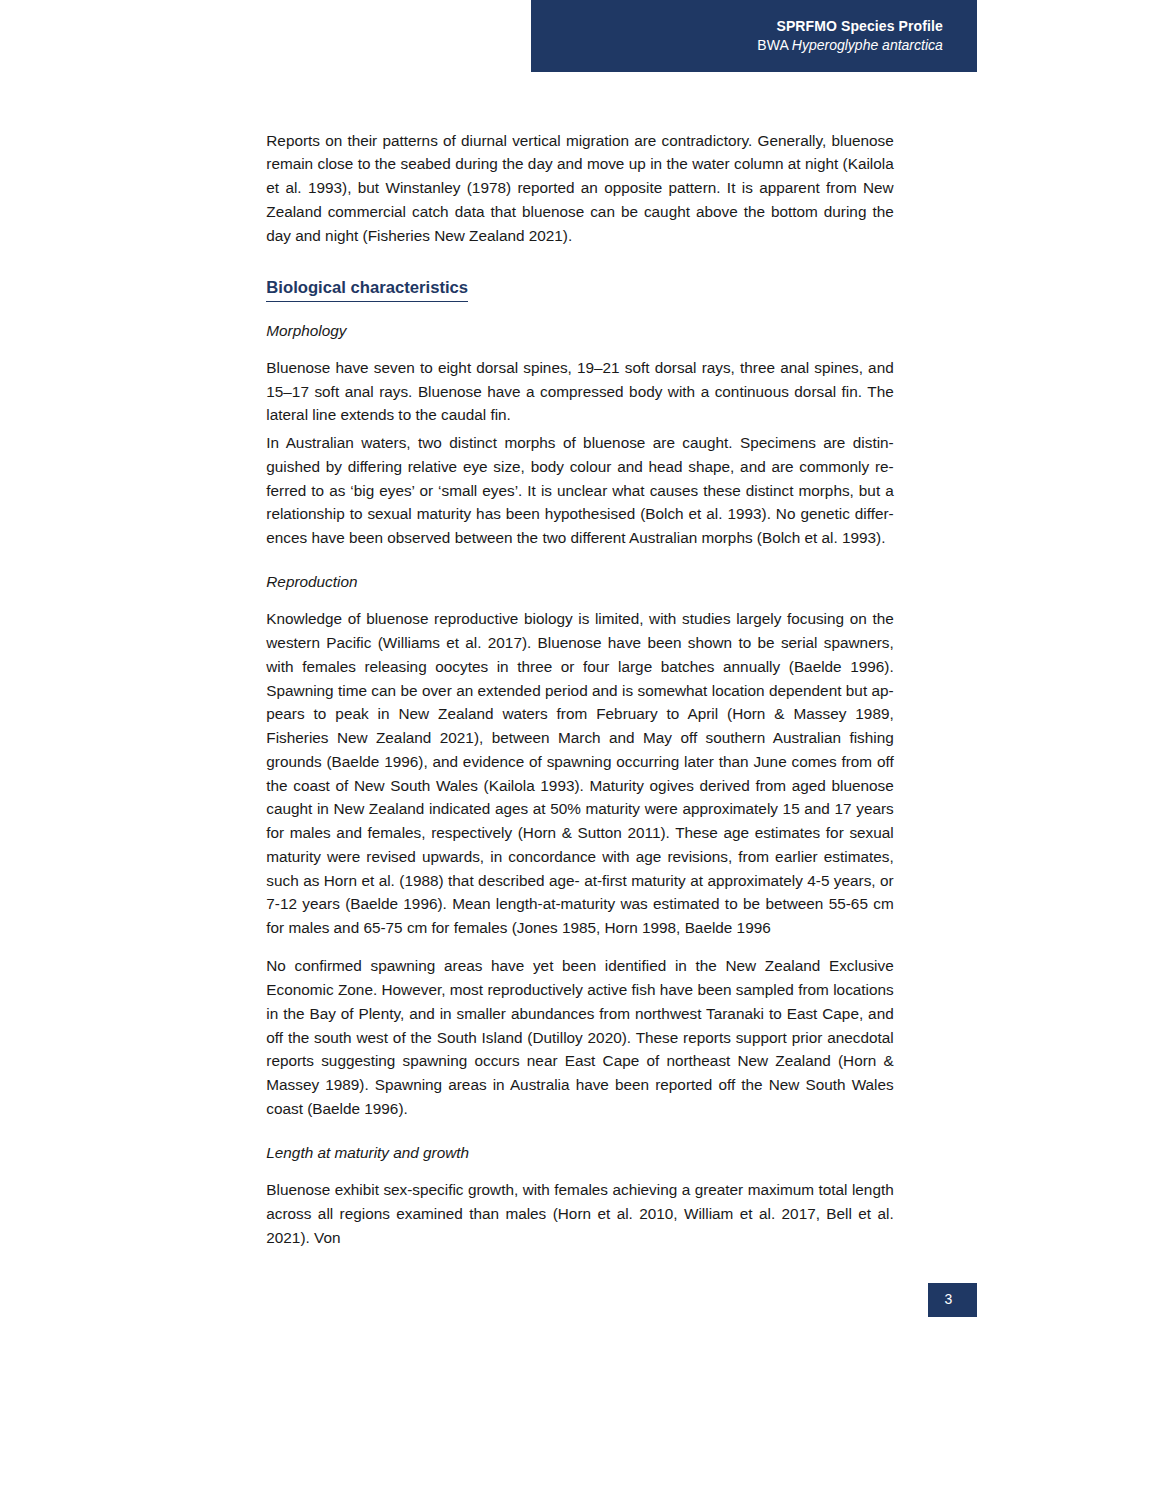SPRFMO Species Profile
BWA Hyperoglyphe antarctica
Reports on their patterns of diurnal vertical migration are contradictory. Generally, bluenose remain close to the seabed during the day and move up in the water column at night (Kailola et al. 1993), but Winstanley (1978) reported an opposite pattern. It is apparent from New Zealand commercial catch data that bluenose can be caught above the bottom during the day and night (Fisheries New Zealand 2021).
Biological characteristics
Morphology
Bluenose have seven to eight dorsal spines, 19–21 soft dorsal rays, three anal spines, and 15–17 soft anal rays. Bluenose have a compressed body with a continuous dorsal fin. The lateral line extends to the caudal fin.
In Australian waters, two distinct morphs of bluenose are caught. Specimens are distinguished by differing relative eye size, body colour and head shape, and are commonly referred to as ‘big eyes’ or ‘small eyes’. It is unclear what causes these distinct morphs, but a relationship to sexual maturity has been hypothesised (Bolch et al. 1993). No genetic differences have been observed between the two different Australian morphs (Bolch et al. 1993).
Reproduction
Knowledge of bluenose reproductive biology is limited, with studies largely focusing on the western Pacific (Williams et al. 2017). Bluenose have been shown to be serial spawners, with females releasing oocytes in three or four large batches annually (Baelde 1996). Spawning time can be over an extended period and is somewhat location dependent but appears to peak in New Zealand waters from February to April (Horn & Massey 1989, Fisheries New Zealand 2021), between March and May off southern Australian fishing grounds (Baelde 1996), and evidence of spawning occurring later than June comes from off the coast of New South Wales (Kailola 1993). Maturity ogives derived from aged bluenose caught in New Zealand indicated ages at 50% maturity were approximately 15 and 17 years for males and females, respectively (Horn & Sutton 2011). These age estimates for sexual maturity were revised upwards, in concordance with age revisions, from earlier estimates, such as Horn et al. (1988) that described age- at-first maturity at approximately 4-5 years, or 7-12 years (Baelde 1996). Mean length-at-maturity was estimated to be between 55-65 cm for males and 65-75 cm for females (Jones 1985, Horn 1998, Baelde 1996
No confirmed spawning areas have yet been identified in the New Zealand Exclusive Economic Zone. However, most reproductively active fish have been sampled from locations in the Bay of Plenty, and in smaller abundances from northwest Taranaki to East Cape, and off the south west of the South Island (Dutilloy 2020). These reports support prior anecdotal reports suggesting spawning occurs near East Cape of northeast New Zealand (Horn & Massey 1989). Spawning areas in Australia have been reported off the New South Wales coast (Baelde 1996).
Length at maturity and growth
Bluenose exhibit sex-specific growth, with females achieving a greater maximum total length across all regions examined than males (Horn et al. 2010, William et al. 2017, Bell et al. 2021). Von
3